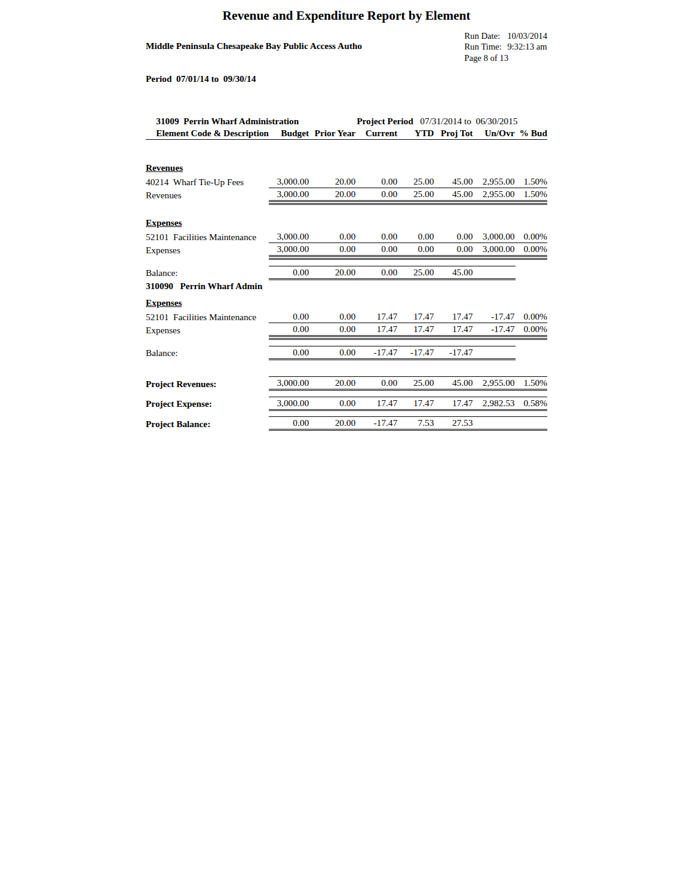Revenue and Expenditure Report by Element
| Run Date: | 10/03/2014 |
| Run Time: | 9:32:13 am |
| Page 8 of 13 |
Middle Peninsula Chesapeake Bay Public Access Autho
Period 07/01/14 to 09/30/14
| 31009 Perrin Wharf Administration | Project Period 07/31/2014 to 06/30/2015 |
| Element Code & Description | Budget | Prior Year | Current | YTD | Proj Tot | Un/Ovr | % Bud |
| Revenues |
| 40214 Wharf Tie-Up Fees | 3,000.00 | 20.00 | 0.00 | 25.00 | 45.00 | 2,955.00 | 1.50% |
| Revenues | 3,000.00 | 20.00 | 0.00 | 25.00 | 45.00 | 2,955.00 | 1.50% |
| Expenses |
| 52101 Facilities Maintenance | 3,000.00 | 0.00 | 0.00 | 0.00 | 0.00 | 3,000.00 | 0.00% |
| Expenses | 3,000.00 | 0.00 | 0.00 | 0.00 | 0.00 | 3,000.00 | 0.00% |
| Balance: | 0.00 | 20.00 | 0.00 | 25.00 | 45.00 | | |
| 310090 Perrin Wharf Admin |
| Expenses |
| 52101 Facilities Maintenance | 0.00 | 0.00 | 17.47 | 17.47 | 17.47 | -17.47 | 0.00% |
| Expenses | 0.00 | 0.00 | 17.47 | 17.47 | 17.47 | -17.47 | 0.00% |
| Balance: | 0.00 | 0.00 | -17.47 | -17.47 | -17.47 | | |
| Project Revenues: | 3,000.00 | 20.00 | 0.00 | 25.00 | 45.00 | 2,955.00 | 1.50% |
| Project Expense: | 3,000.00 | 0.00 | 17.47 | 17.47 | 17.47 | 2,982.53 | 0.58% |
| Project Balance: | 0.00 | 20.00 | -17.47 | 7.53 | 27.53 | | |